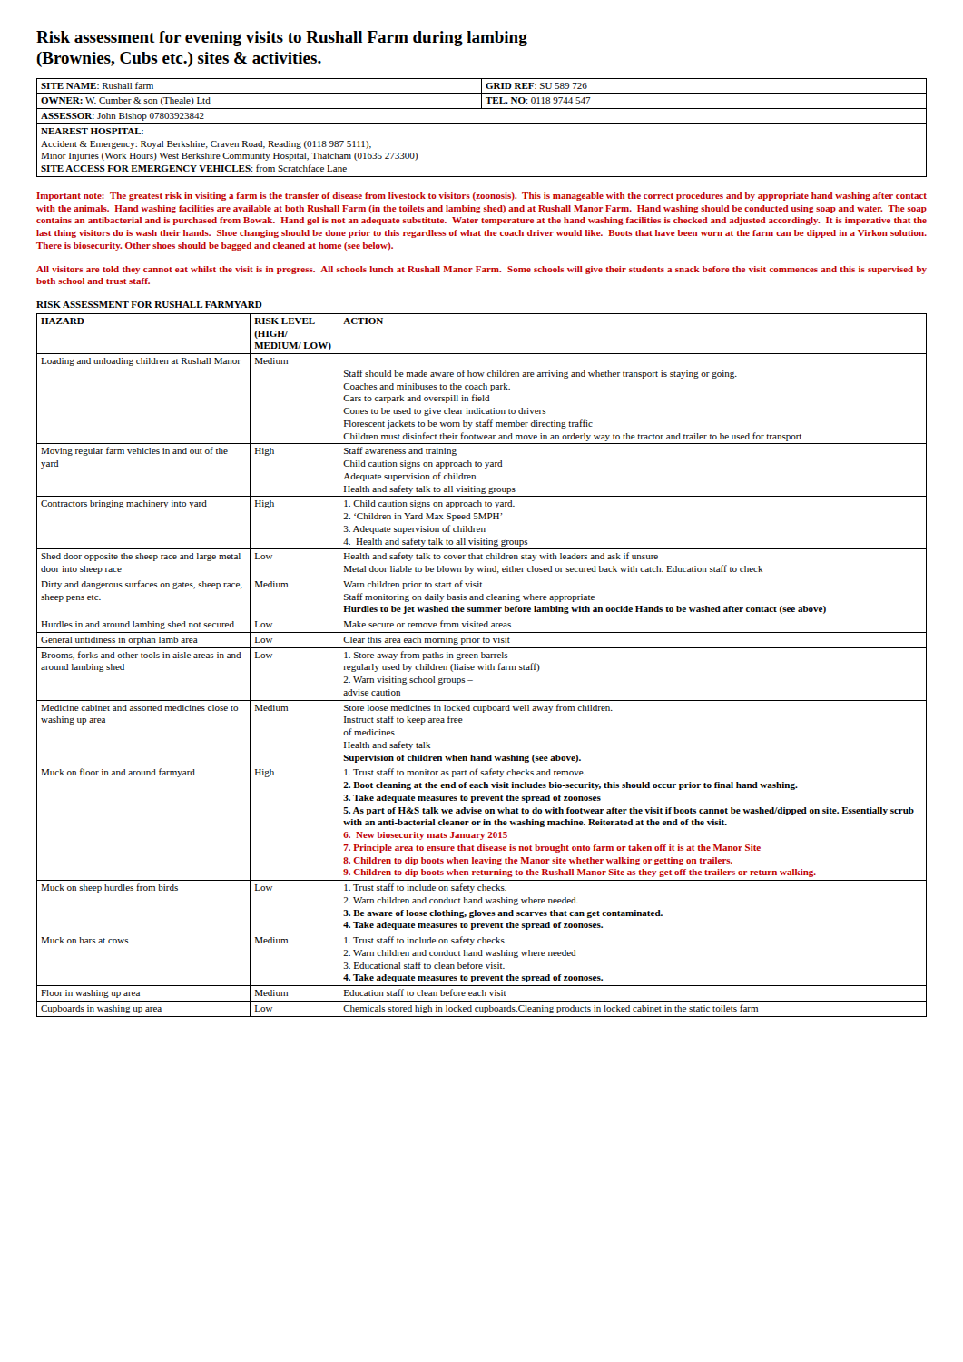Risk assessment for evening visits to Rushall Farm during lambing
(Brownies, Cubs etc.) sites & activities.
| SITE NAME : Rushall farm | GRID REF : SU 589 726 |
| OWNER: W. Cumber & son (Theale) Ltd | TEL. NO : 0118 9744 547 |
| ASSESSOR : John Bishop 07803923842 |
| NEAREST HOSPITAL : Accident & Emergency: Royal Berkshire, Craven Road, Reading (0118 987 5111), Minor Injuries (Work Hours) West Berkshire Community Hospital, Thatcham (01635 273300) SITE ACCESS FOR EMERGENCY VEHICLES : from Scratchface Lane |
Important note: The greatest risk in visiting a farm is the transfer of disease from livestock to visitors (zoonosis). This is manageable with the correct procedures and by appropriate hand washing after contact with the animals. Hand washing facilities are available at both Rushall Farm (in the toilets and lambing shed) and at Rushall Manor Farm. Hand washing should be conducted using soap and water. The soap contains an antibacterial and is purchased from Bowak. Hand gel is not an adequate substitute. Water temperature at the hand washing facilities is checked and adjusted accordingly. It is imperative that the last thing visitors do is wash their hands. Shoe changing should be done prior to this regardless of what the coach driver would like. Boots that have been worn at the farm can be dipped in a Virkon solution. There is biosecurity. Other shoes should be bagged and cleaned at home (see below).
All visitors are told they cannot eat whilst the visit is in progress. All schools lunch at Rushall Manor Farm. Some schools will give their students a snack before the visit commences and this is supervised by both school and trust staff.
RISK ASSESSMENT FOR RUSHALL FARMYARD
| HAZARD | RISK LEVEL (HIGH/ MEDIUM/ LOW) | ACTION |
| --- | --- | --- |
| Loading and unloading children at Rushall Manor | Medium | Staff should be made aware of how children are arriving and whether transport is staying or going. Coaches and minibuses to the coach park. Cars to carpark and overspill in field Cones to be used to give clear indication to drivers Florescent jackets to be worn by staff member directing traffic Children must disinfect their footwear and move in an orderly way to the tractor and trailer to be used for transport |
| Moving regular farm vehicles in and out of the yard | High | Staff awareness and training Child caution signs on approach to yard Adequate supervision of children Health and safety talk to all visiting groups |
| Contractors bringing machinery into yard | High | 1. Child caution signs on approach to yard. 2 . ‘Children in Yard Max Speed 5MPH’ 3. Adequate supervision of children 4. Health and safety talk to all visiting groups |
| Shed door opposite the sheep race and large metal door into sheep race | Low | Health and safety talk to cover that children stay with leaders and ask if unsure Metal door liable to be blown by wind, either closed or secured back with catch. Education staff to check |
| Dirty and dangerous surfaces on gates, sheep race, sheep pens etc. | Medium | Warn children prior to start of visit Staff monitoring on daily basis and cleaning where appropriate Hurdles to be jet washed the summer before lambing with an oocide Hands to be washed after contact (see above) |
| Hurdles in and around lambing shed not secured | Low | Make secure or remove from visited areas |
| General untidiness in orphan lamb area | Low | Clear this area each morning prior to visit |
| Brooms, forks and other tools in aisle areas in and around lambing shed | Low | 1. Store away from paths in green barrels regularly used by children (liaise with farm staff) 2. Warn visiting school groups – advise caution |
| Medicine cabinet and assorted medicines close to washing up area | Medium | Store loose medicines in locked cupboard well away from children. Instruct staff to keep area free of medicines Health and safety talk Supervision of children when hand washing (see above). |
| Muck on floor in and around farmyard | High | 1. Trust staff to monitor as part of safety checks and remove. 2. Boot cleaning at the end of each visit includes bio-security, this should occur prior to final hand washing. 3. Take adequate measures to prevent the spread of zoonoses 5. As part of H&S talk we advise on what to do with footwear after the visit if boots cannot be washed/dipped on site. Essentially scrub with an anti-bacterial cleaner or in the washing machine. Reiterated at the end of the visit. 6. New biosecurity mats January 2015 7. Principle area to ensure that disease is not brought onto farm or taken off it is at the Manor Site 8. Children to dip boots when leaving the Manor site whether walking or getting on trailers. 9. Children to dip boots when returning to the Rushall Manor Site as they get off the trailers or return walking. |
| Muck on sheep hurdles from birds | Low | 1. Trust staff to include on safety checks. 2. Warn children and conduct hand washing where needed. 3. Be aware of loose clothing, gloves and scarves that can get contaminated. 4. Take adequate measures to prevent the spread of zoonoses. |
| Muck on bars at cows | Medium | 1. Trust staff to include on safety checks. 2. Warn children and conduct hand washing where needed 3. Educational staff to clean before visit. 4. Take adequate measures to prevent the spread of zoonoses. |
| Floor in washing up area | Medium | Education staff to clean before each visit |
| Cupboards in washing up area | Low | Chemicals stored high in locked cupboards.Cleaning products in locked cabinet in the static toilets farm |